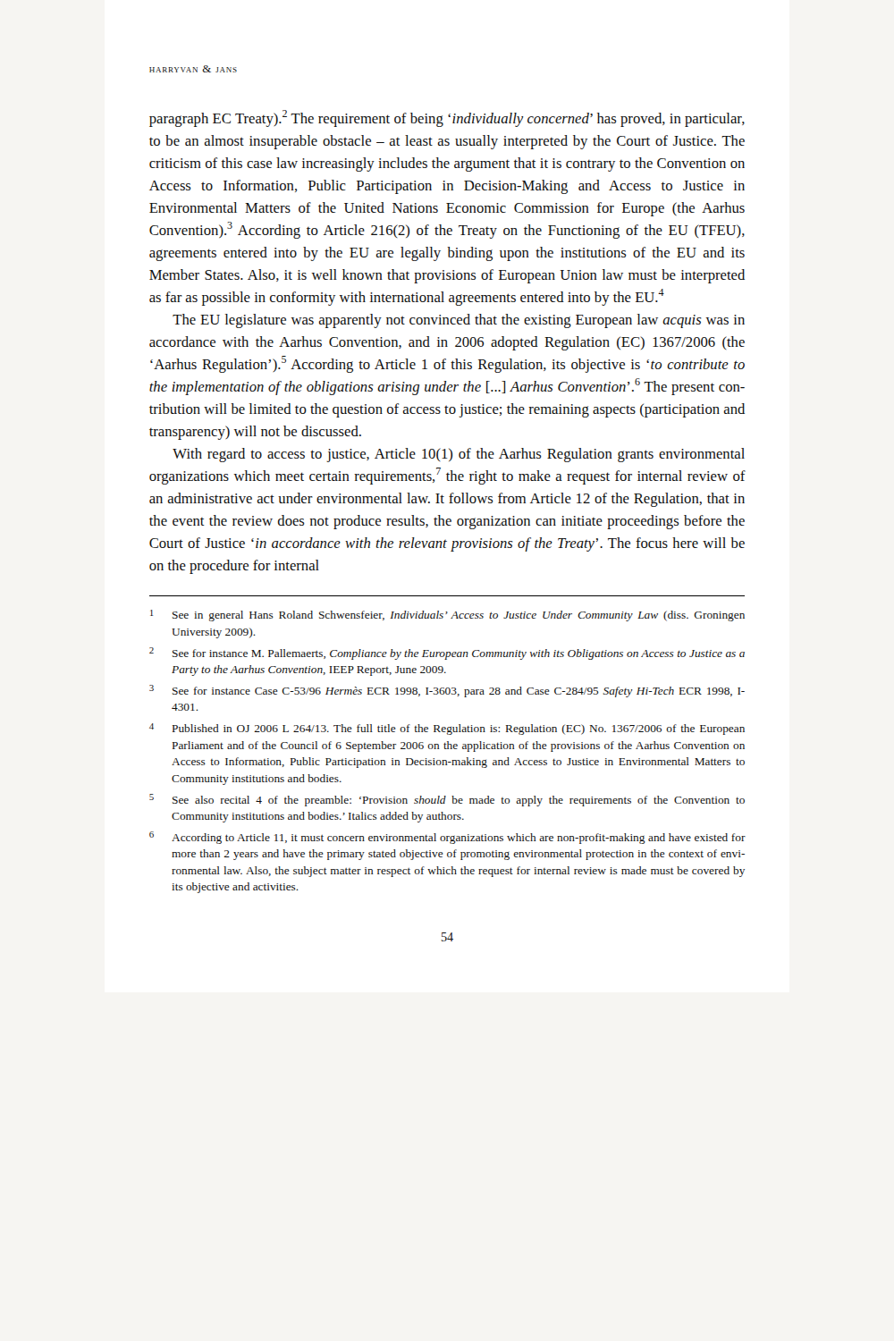harryvan & jans
paragraph EC Treaty).2 The requirement of being ‘individually concerned’ has proved, in particular, to be an almost insuperable obstacle – at least as usually interpreted by the Court of Justice. The criticism of this case law increasingly includes the argument that it is contrary to the Convention on Access to Information, Public Participation in Decision-Making and Access to Justice in Environmental Matters of the United Nations Economic Commission for Europe (the Aarhus Convention).3 According to Article 216(2) of the Treaty on the Functioning of the EU (TFEU), agreements entered into by the EU are legally binding upon the institutions of the EU and its Member States. Also, it is well known that provisions of European Union law must be interpreted as far as possible in conformity with international agreements entered into by the EU.4
The EU legislature was apparently not convinced that the existing European law acquis was in accordance with the Aarhus Convention, and in 2006 adopted Regulation (EC) 1367/2006 (the ‘Aarhus Regulation’).5 According to Article 1 of this Regulation, its objective is ‘to contribute to the implementation of the obligations arising under the [...] Aarhus Convention’.6 The present contribution will be limited to the question of access to justice; the remaining aspects (participation and transparency) will not be discussed.
With regard to access to justice, Article 10(1) of the Aarhus Regulation grants environmental organizations which meet certain requirements,7 the right to make a request for internal review of an administrative act under environmental law. It follows from Article 12 of the Regulation, that in the event the review does not produce results, the organization can initiate proceedings before the Court of Justice ‘in accordance with the relevant provisions of the Treaty’. The focus here will be on the procedure for internal
See in general Hans Roland Schwensfeier, Individuals’ Access to Justice Under Community Law (diss. Groningen University 2009).
See for instance M. Pallemaerts, Compliance by the European Community with its Obligations on Access to Justice as a Party to the Aarhus Convention, IEEP Report, June 2009.
See for instance Case C-53/96 Hermès ECR 1998, I-3603, para 28 and Case C-284/95 Safety Hi-Tech ECR 1998, I-4301.
Published in OJ 2006 L 264/13. The full title of the Regulation is: Regulation (EC) No. 1367/2006 of the European Parliament and of the Council of 6 September 2006 on the application of the provisions of the Aarhus Convention on Access to Information, Public Participation in Decision-making and Access to Justice in Environmental Matters to Community institutions and bodies.
See also recital 4 of the preamble: ‘Provision should be made to apply the requirements of the Convention to Community institutions and bodies.’ Italics added by authors.
According to Article 11, it must concern environmental organizations which are non-profit-making and have existed for more than 2 years and have the primary stated objective of promoting environmental protection in the context of environmental law. Also, the subject matter in respect of which the request for internal review is made must be covered by its objective and activities.
54